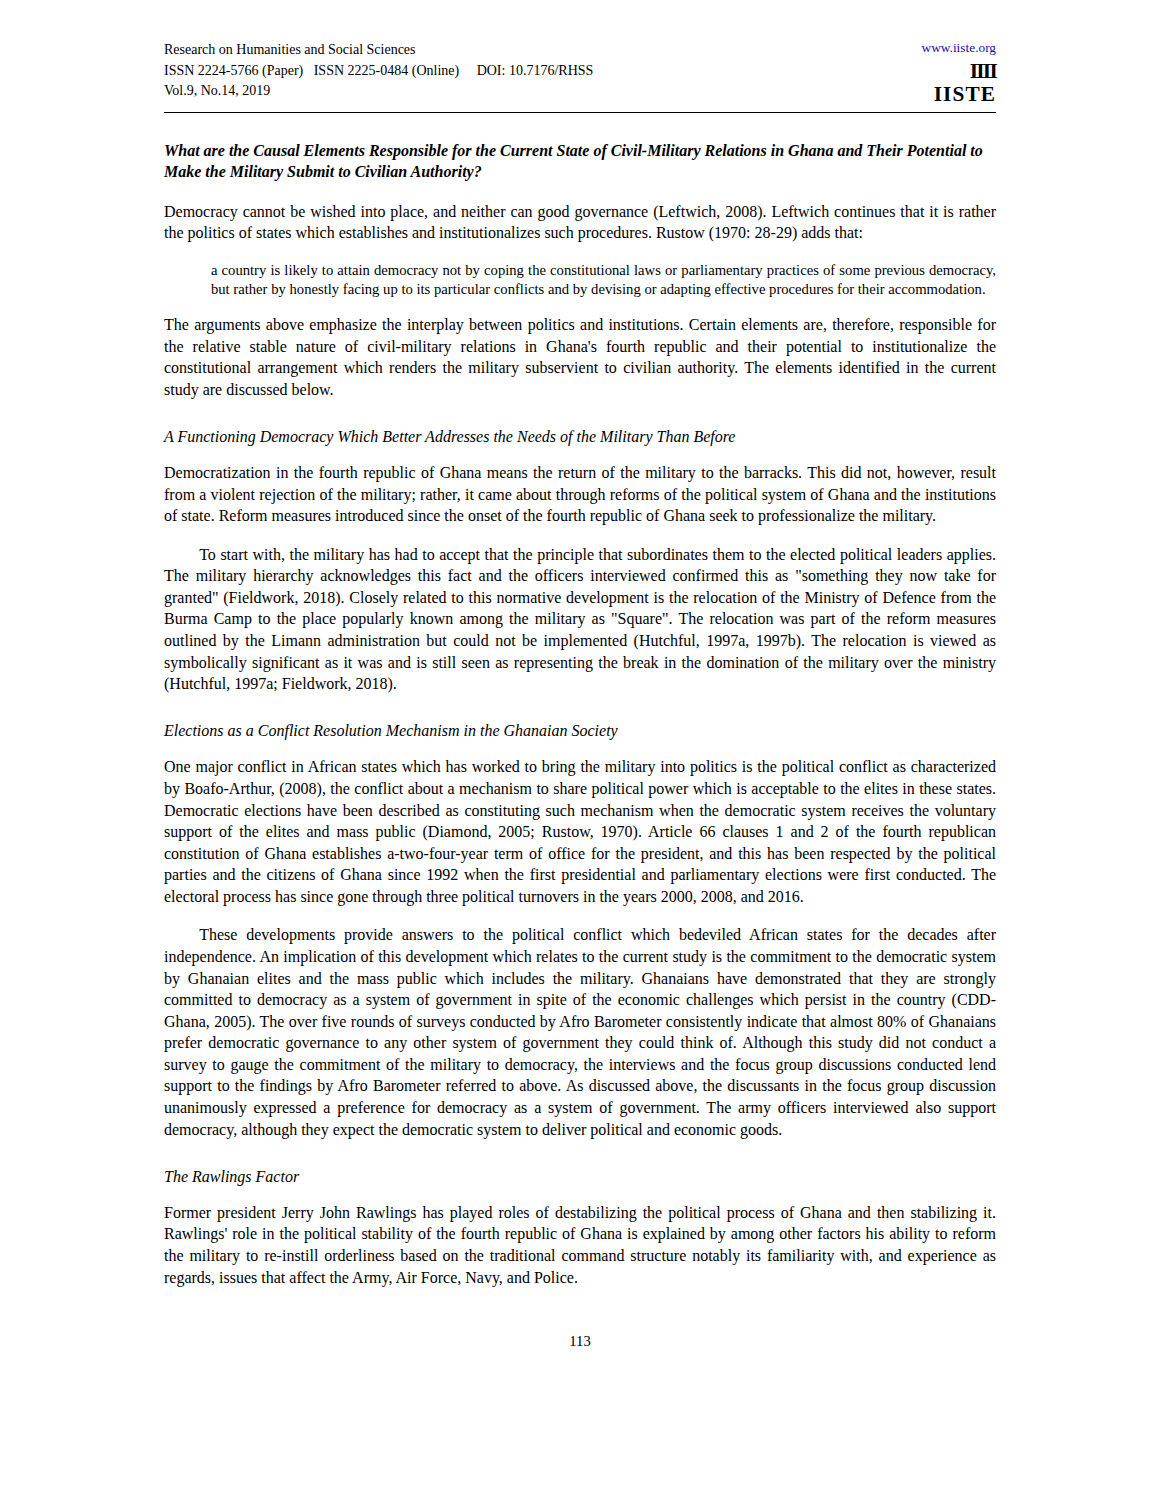Research on Humanities and Social Sciences
ISSN 2224-5766 (Paper) ISSN 2225-0484 (Online) DOI: 10.7176/RHSS
Vol.9, No.14, 2019
www.iiste.org
IIII
IISTE
What are the Causal Elements Responsible for the Current State of Civil-Military Relations in Ghana and Their Potential to Make the Military Submit to Civilian Authority?
Democracy cannot be wished into place, and neither can good governance (Leftwich, 2008). Leftwich continues that it is rather the politics of states which establishes and institutionalizes such procedures. Rustow (1970: 28-29) adds that:
a country is likely to attain democracy not by coping the constitutional laws or parliamentary practices of some previous democracy, but rather by honestly facing up to its particular conflicts and by devising or adapting effective procedures for their accommodation.
The arguments above emphasize the interplay between politics and institutions. Certain elements are, therefore, responsible for the relative stable nature of civil-military relations in Ghana's fourth republic and their potential to institutionalize the constitutional arrangement which renders the military subservient to civilian authority. The elements identified in the current study are discussed below.
A Functioning Democracy Which Better Addresses the Needs of the Military Than Before
Democratization in the fourth republic of Ghana means the return of the military to the barracks. This did not, however, result from a violent rejection of the military; rather, it came about through reforms of the political system of Ghana and the institutions of state. Reform measures introduced since the onset of the fourth republic of Ghana seek to professionalize the military.
To start with, the military has had to accept that the principle that subordinates them to the elected political leaders applies. The military hierarchy acknowledges this fact and the officers interviewed confirmed this as "something they now take for granted" (Fieldwork, 2018). Closely related to this normative development is the relocation of the Ministry of Defence from the Burma Camp to the place popularly known among the military as "Square". The relocation was part of the reform measures outlined by the Limann administration but could not be implemented (Hutchful, 1997a, 1997b). The relocation is viewed as symbolically significant as it was and is still seen as representing the break in the domination of the military over the ministry (Hutchful, 1997a; Fieldwork, 2018).
Elections as a Conflict Resolution Mechanism in the Ghanaian Society
One major conflict in African states which has worked to bring the military into politics is the political conflict as characterized by Boafo-Arthur, (2008), the conflict about a mechanism to share political power which is acceptable to the elites in these states. Democratic elections have been described as constituting such mechanism when the democratic system receives the voluntary support of the elites and mass public (Diamond, 2005; Rustow, 1970). Article 66 clauses 1 and 2 of the fourth republican constitution of Ghana establishes a-two-four-year term of office for the president, and this has been respected by the political parties and the citizens of Ghana since 1992 when the first presidential and parliamentary elections were first conducted. The electoral process has since gone through three political turnovers in the years 2000, 2008, and 2016.
These developments provide answers to the political conflict which bedeviled African states for the decades after independence. An implication of this development which relates to the current study is the commitment to the democratic system by Ghanaian elites and the mass public which includes the military. Ghanaians have demonstrated that they are strongly committed to democracy as a system of government in spite of the economic challenges which persist in the country (CDD-Ghana, 2005). The over five rounds of surveys conducted by Afro Barometer consistently indicate that almost 80% of Ghanaians prefer democratic governance to any other system of government they could think of. Although this study did not conduct a survey to gauge the commitment of the military to democracy, the interviews and the focus group discussions conducted lend support to the findings by Afro Barometer referred to above. As discussed above, the discussants in the focus group discussion unanimously expressed a preference for democracy as a system of government. The army officers interviewed also support democracy, although they expect the democratic system to deliver political and economic goods.
The Rawlings Factor
Former president Jerry John Rawlings has played roles of destabilizing the political process of Ghana and then stabilizing it. Rawlings' role in the political stability of the fourth republic of Ghana is explained by among other factors his ability to reform the military to re-instill orderliness based on the traditional command structure notably its familiarity with, and experience as regards, issues that affect the Army, Air Force, Navy, and Police.
113